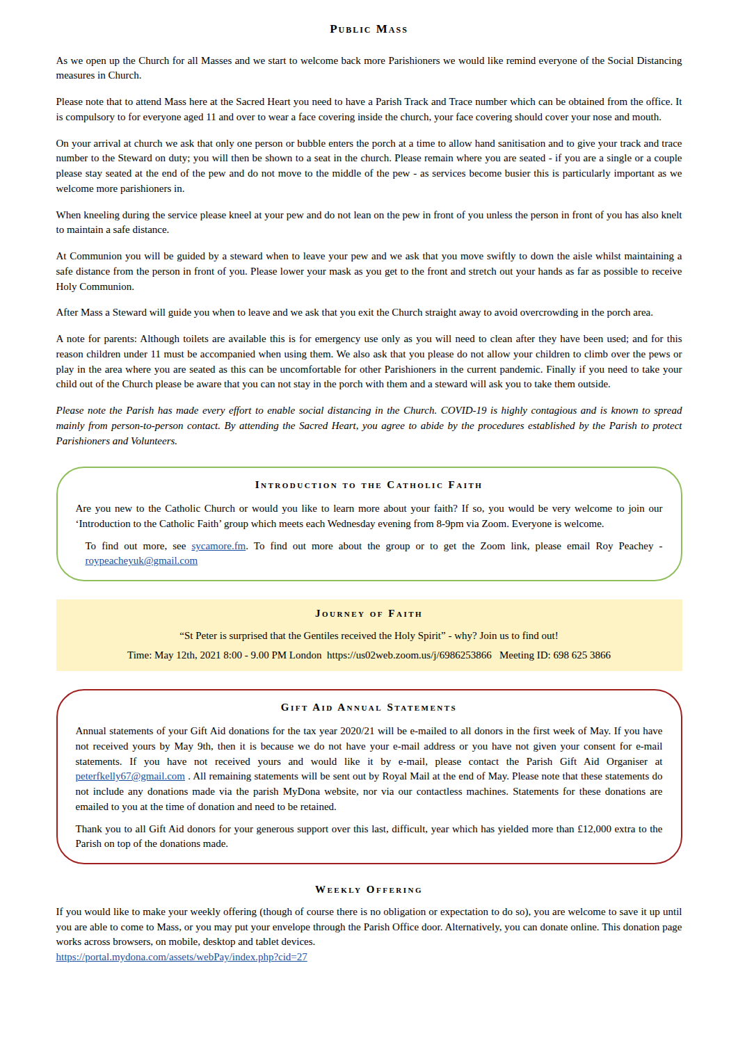Public Mass
As we open up the Church for all Masses and we start to welcome back more Parishioners we would like remind everyone of the Social Distancing measures in Church.
Please note that to attend Mass here at the Sacred Heart you need to have a Parish Track and Trace number which can be obtained from the office. It is compulsory to for everyone aged 11 and over to wear a face covering inside the church, your face covering should cover your nose and mouth.
On your arrival at church we ask that only one person or bubble enters the porch at a time to allow hand sanitisation and to give your track and trace number to the Steward on duty; you will then be shown to a seat in the church. Please remain where you are seated - if you are a single or a couple please stay seated at the end of the pew and do not move to the middle of the pew - as services become busier this is particularly important as we welcome more parishioners in.
When kneeling during the service please kneel at your pew and do not lean on the pew in front of you unless the person in front of you has also knelt to maintain a safe distance.
At Communion you will be guided by a steward when to leave your pew and we ask that you move swiftly to down the aisle whilst maintaining a safe distance from the person in front of you. Please lower your mask as you get to the front and stretch out your hands as far as possible to receive Holy Communion.
After Mass a Steward will guide you when to leave and we ask that you exit the Church straight away to avoid overcrowding in the porch area.
A note for parents: Although toilets are available this is for emergency use only as you will need to clean after they have been used; and for this reason children under 11 must be accompanied when using them. We also ask that you please do not allow your children to climb over the pews or play in the area where you are seated as this can be uncomfortable for other Parishioners in the current pandemic. Finally if you need to take your child out of the Church please be aware that you can not stay in the porch with them and a steward will ask you to take them outside.
Please note the Parish has made every effort to enable social distancing in the Church. COVID-19 is highly contagious and is known to spread mainly from person-to-person contact. By attending the Sacred Heart, you agree to abide by the procedures established by the Parish to protect Parishioners and Volunteers.
Introduction to the Catholic Faith
Are you new to the Catholic Church or would you like to learn more about your faith? If so, you would be very welcome to join our ‘Introduction to the Catholic Faith’ group which meets each Wednesday evening from 8-9pm via Zoom. Everyone is welcome.
To find out more, see sycamore.fm. To find out more about the group or to get the Zoom link, please email Roy Peachey - roypeacheyuk@gmail.com
Journey of Faith
“St Peter is surprised that the Gentiles received the Holy Spirit” - why? Join us to find out!
Time: May 12th, 2021 8:00 - 9.00 PM London https://us02web.zoom.us/j/6986253866 Meeting ID: 698 625 3866
Gift Aid Annual Statements
Annual statements of your Gift Aid donations for the tax year 2020/21 will be e-mailed to all donors in the first week of May. If you have not received yours by May 9th, then it is because we do not have your e-mail address or you have not given your consent for e-mail statements. If you have not received yours and would like it by e-mail, please contact the Parish Gift Aid Organiser at peterfkelly67@gmail.com . All remaining statements will be sent out by Royal Mail at the end of May. Please note that these statements do not include any donations made via the parish MyDona website, nor via our contactless machines. Statements for these donations are emailed to you at the time of donation and need to be retained.
Thank you to all Gift Aid donors for your generous support over this last, difficult, year which has yielded more than £12,000 extra to the Parish on top of the donations made.
Weekly Offering
If you would like to make your weekly offering (though of course there is no obligation or expectation to do so), you are welcome to save it up until you are able to come to Mass, or you may put your envelope through the Parish Office door. Alternatively, you can donate online. This donation page works across browsers, on mobile, desktop and tablet devices.
https://portal.mydona.com/assets/webPay/index.php?cid=27